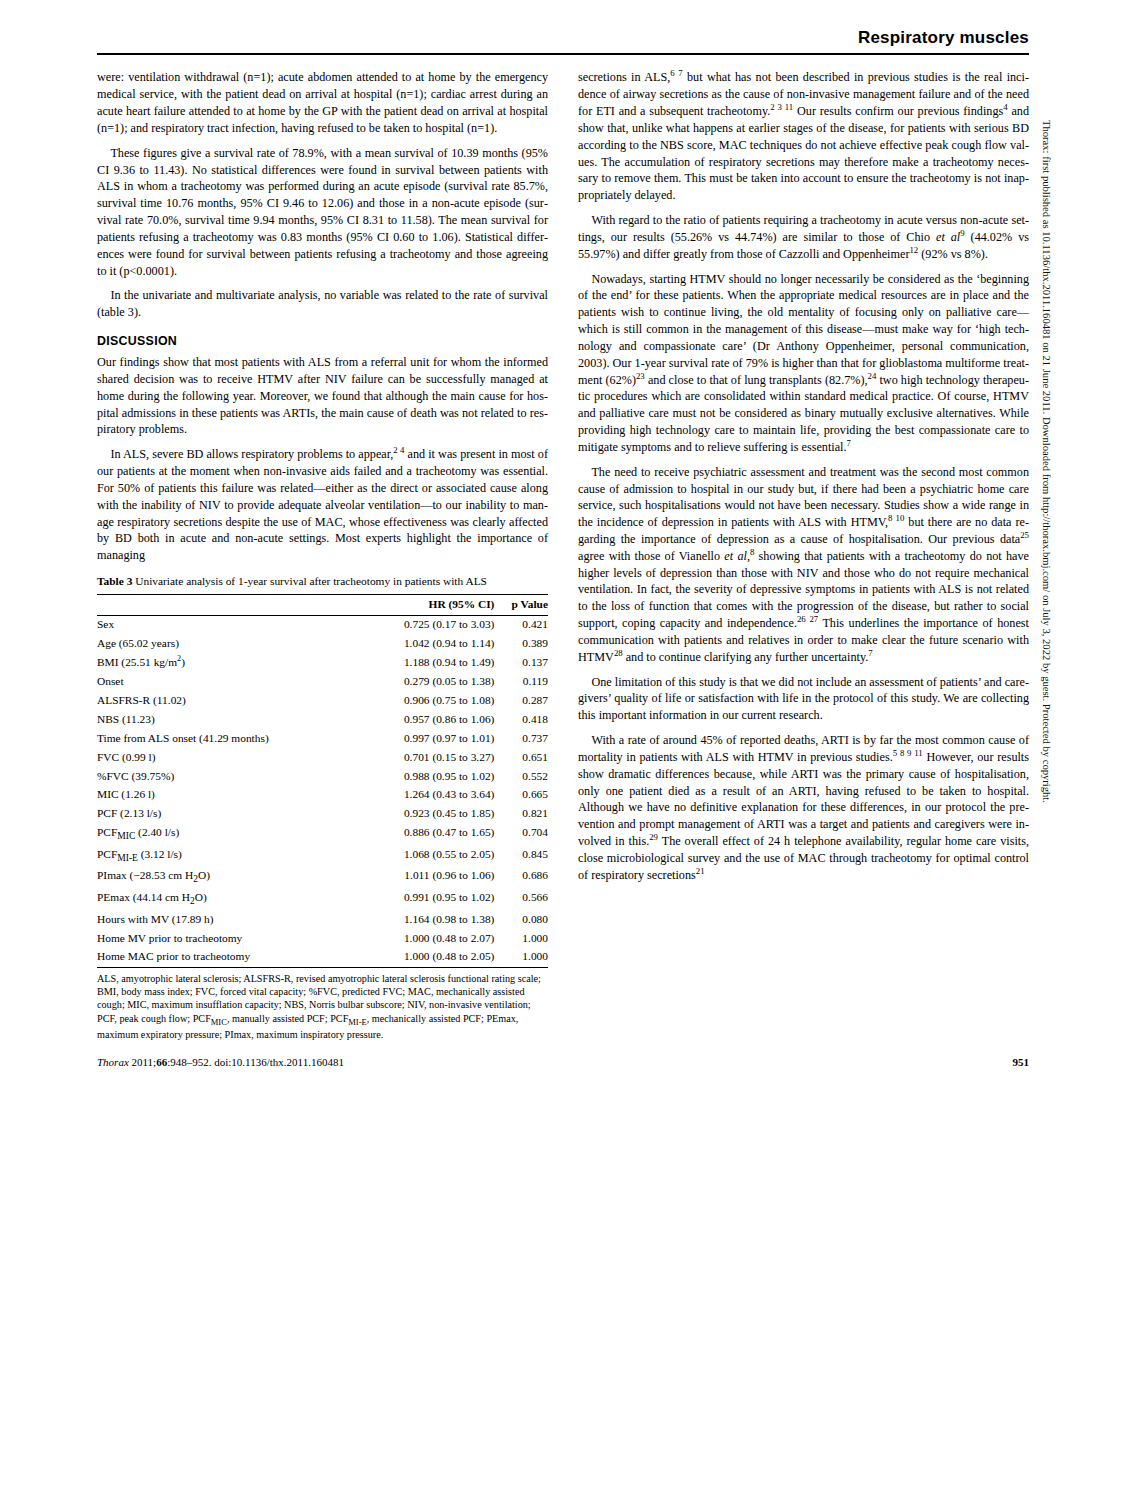Respiratory muscles
Thorax: first published as 10.1136/thx.2011.160481 on 21 June 2011. Downloaded from http://thorax.bmj.com/ on July 3, 2022 by guest. Protected by copyright.
were: ventilation withdrawal (n=1); acute abdomen attended to at home by the emergency medical service, with the patient dead on arrival at hospital (n=1); cardiac arrest during an acute heart failure attended to at home by the GP with the patient dead on arrival at hospital (n=1); and respiratory tract infection, having refused to be taken to hospital (n=1).
These figures give a survival rate of 78.9%, with a mean survival of 10.39 months (95% CI 9.36 to 11.43). No statistical differences were found in survival between patients with ALS in whom a tracheotomy was performed during an acute episode (survival rate 85.7%, survival time 10.76 months, 95% CI 9.46 to 12.06) and those in a non-acute episode (survival rate 70.0%, survival time 9.94 months, 95% CI 8.31 to 11.58). The mean survival for patients refusing a tracheotomy was 0.83 months (95% CI 0.60 to 1.06). Statistical differences were found for survival between patients refusing a tracheotomy and those agreeing to it (p<0.0001).
In the univariate and multivariate analysis, no variable was related to the rate of survival (table 3).
Discussion
Our findings show that most patients with ALS from a referral unit for whom the informed shared decision was to receive HTMV after NIV failure can be successfully managed at home during the following year. Moreover, we found that although the main cause for hospital admissions in these patients was ARTIs, the main cause of death was not related to respiratory problems.
In ALS, severe BD allows respiratory problems to appear,2 4 and it was present in most of our patients at the moment when non-invasive aids failed and a tracheotomy was essential. For 50% of patients this failure was related—either as the direct or associated cause along with the inability of NIV to provide adequate alveolar ventilation—to our inability to manage respiratory secretions despite the use of MAC, whose effectiveness was clearly affected by BD both in acute and non-acute settings. Most experts highlight the importance of managing
Table 3 Univariate analysis of 1-year survival after tracheotomy in patients with ALS
| | HR (95% CI) | p Value |
| --- | --- | --- |
| Sex | 0.725 (0.17 to 3.03) | 0.421 |
| Age (65.02 years) | 1.042 (0.94 to 1.14) | 0.389 |
| BMI (25.51 kg/m 2 ) | 1.188 (0.94 to 1.49) | 0.137 |
| Onset | 0.279 (0.05 to 1.38) | 0.119 |
| ALSFRS-R (11.02) | 0.906 (0.75 to 1.08) | 0.287 |
| NBS (11.23) | 0.957 (0.86 to 1.06) | 0.418 |
| Time from ALS onset (41.29 months) | 0.997 (0.97 to 1.01) | 0.737 |
| FVC (0.99 l) | 0.701 (0.15 to 3.27) | 0.651 |
| %FVC (39.75%) | 0.988 (0.95 to 1.02) | 0.552 |
| MIC (1.26 l) | 1.264 (0.43 to 3.64) | 0.665 |
| PCF (2.13 l/s) | 0.923 (0.45 to 1.85) | 0.821 |
| PCF MIC (2.40 l/s) | 0.886 (0.47 to 1.65) | 0.704 |
| PCF MI-E (3.12 l/s) | 1.068 (0.55 to 2.05) | 0.845 |
| PImax (−28.53 cm H 2 O) | 1.011 (0.96 to 1.06) | 0.686 |
| PEmax (44.14 cm H 2 O) | 0.991 (0.95 to 1.02) | 0.566 |
| Hours with MV (17.89 h) | 1.164 (0.98 to 1.38) | 0.080 |
| Home MV prior to tracheotomy | 1.000 (0.48 to 2.07) | 1.000 |
| Home MAC prior to tracheotomy | 1.000 (0.48 to 2.05) | 1.000 |
ALS, amyotrophic lateral sclerosis; ALSFRS-R, revised amyotrophic lateral sclerosis functional rating scale; BMI, body mass index; FVC, forced vital capacity; %FVC, predicted FVC; MAC, mechanically assisted cough; MIC, maximum insufflation capacity; NBS, Norris bulbar subscore; NIV, non-invasive ventilation; PCF, peak cough flow; PCFMIC, manually assisted PCF; PCFMI-E, mechanically assisted PCF; PEmax, maximum expiratory pressure; PImax, maximum inspiratory pressure.
secretions in ALS,6 7 but what has not been described in previous studies is the real incidence of airway secretions as the cause of non-invasive management failure and of the need for ETI and a subsequent tracheotomy.2 3 11 Our results confirm our previous findings4 and show that, unlike what happens at earlier stages of the disease, for patients with serious BD according to the NBS score, MAC techniques do not achieve effective peak cough flow values. The accumulation of respiratory secretions may therefore make a tracheotomy necessary to remove them. This must be taken into account to ensure the tracheotomy is not inappropriately delayed.
With regard to the ratio of patients requiring a tracheotomy in acute versus non-acute settings, our results (55.26% vs 44.74%) are similar to those of Chio et al9 (44.02% vs 55.97%) and differ greatly from those of Cazzolli and Oppenheimer12 (92% vs 8%).
Nowadays, starting HTMV should no longer necessarily be considered as the ‘beginning of the end’ for these patients. When the appropriate medical resources are in place and the patients wish to continue living, the old mentality of focusing only on palliative care—which is still common in the management of this disease—must make way for ‘high technology and compassionate care’ (Dr Anthony Oppenheimer, personal communication, 2003). Our 1-year survival rate of 79% is higher than that for glioblastoma multiforme treatment (62%)23 and close to that of lung transplants (82.7%),24 two high technology therapeutic procedures which are consolidated within standard medical practice. Of course, HTMV and palliative care must not be considered as binary mutually exclusive alternatives. While providing high technology care to maintain life, providing the best compassionate care to mitigate symptoms and to relieve suffering is essential.7
The need to receive psychiatric assessment and treatment was the second most common cause of admission to hospital in our study but, if there had been a psychiatric home care service, such hospitalisations would not have been necessary. Studies show a wide range in the incidence of depression in patients with ALS with HTMV,8 10 but there are no data regarding the importance of depression as a cause of hospitalisation. Our previous data25 agree with those of Vianello et al,8 showing that patients with a tracheotomy do not have higher levels of depression than those with NIV and those who do not require mechanical ventilation. In fact, the severity of depressive symptoms in patients with ALS is not related to the loss of function that comes with the progression of the disease, but rather to social support, coping capacity and independence.26 27 This underlines the importance of honest communication with patients and relatives in order to make clear the future scenario with HTMV28 and to continue clarifying any further uncertainty.7
One limitation of this study is that we did not include an assessment of patients’ and caregivers’ quality of life or satisfaction with life in the protocol of this study. We are collecting this important information in our current research.
With a rate of around 45% of reported deaths, ARTI is by far the most common cause of mortality in patients with ALS with HTMV in previous studies.5 8 9 11 However, our results show dramatic differences because, while ARTI was the primary cause of hospitalisation, only one patient died as a result of an ARTI, having refused to be taken to hospital. Although we have no definitive explanation for these differences, in our protocol the prevention and prompt management of ARTI was a target and patients and caregivers were involved in this.29 The overall effect of 24 h telephone availability, regular home care visits, close microbiological survey and the use of MAC through tracheotomy for optimal control of respiratory secretions21
Thorax 2011;66:948–952. doi:10.1136/thx.2011.160481
951